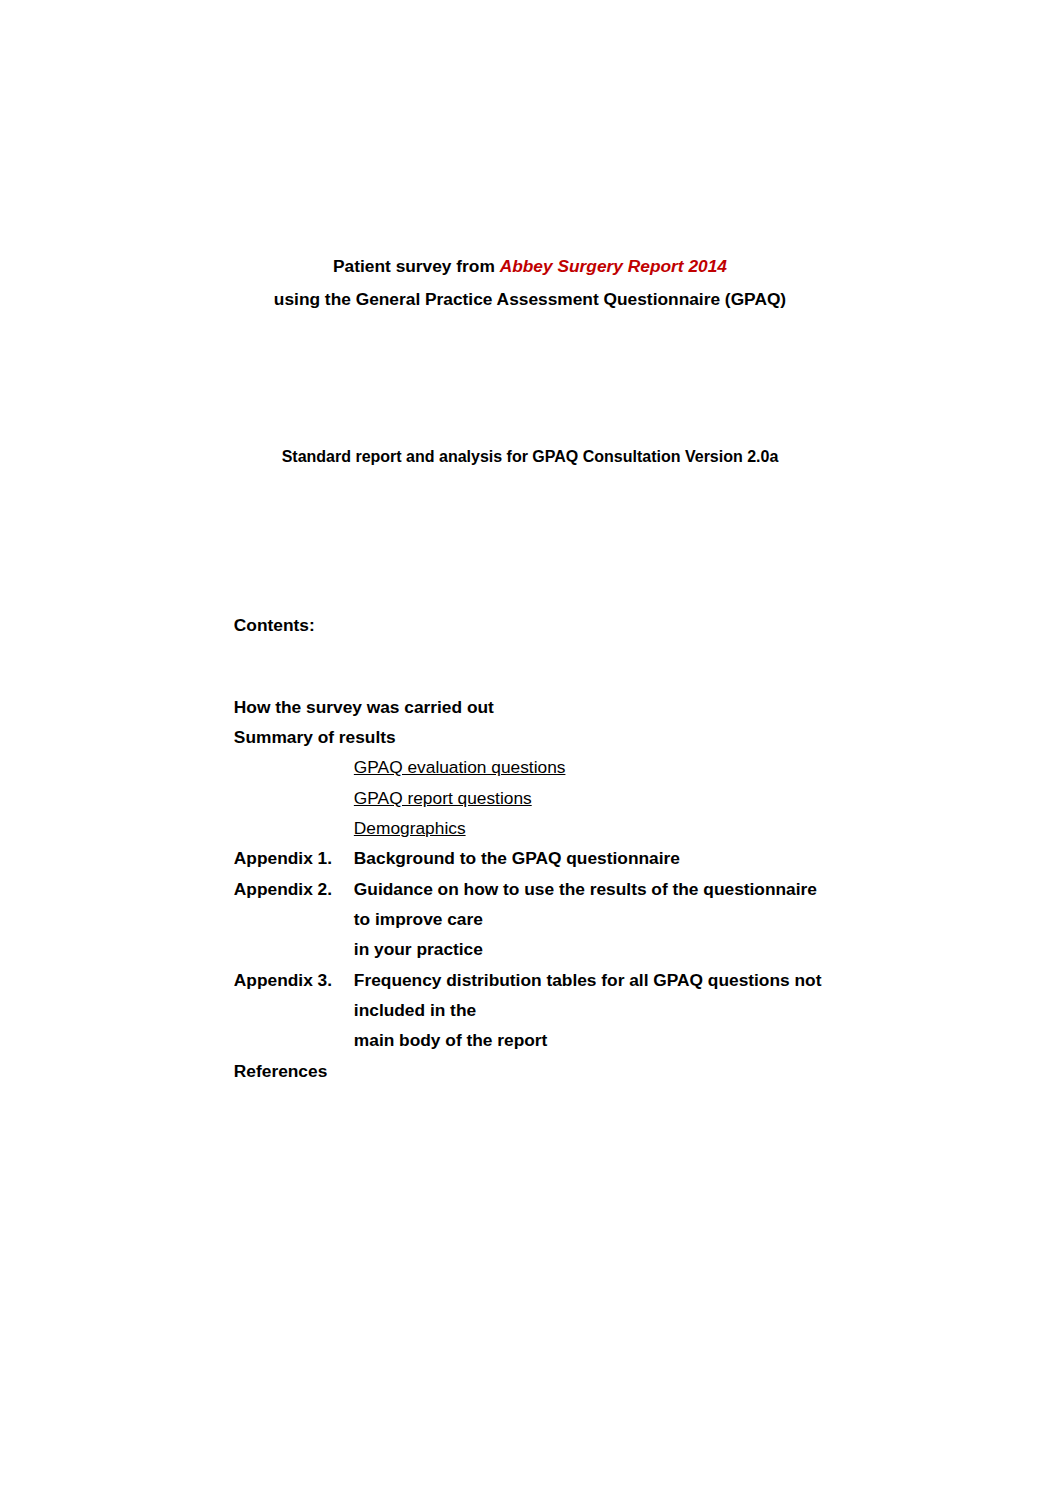Patient survey from Abbey Surgery Report 2014
using the General Practice Assessment Questionnaire (GPAQ)
Standard report and analysis for GPAQ Consultation Version 2.0a
Contents:
How the survey was carried out
Summary of results
GPAQ evaluation questions
GPAQ report questions
Demographics
Appendix 1.
Background to the GPAQ questionnaire
Appendix 2.
Guidance on how to use the results of the questionnaire to improve care in your practice
Appendix 3.
Frequency distribution tables for all GPAQ questions not included in the main body of the report
References